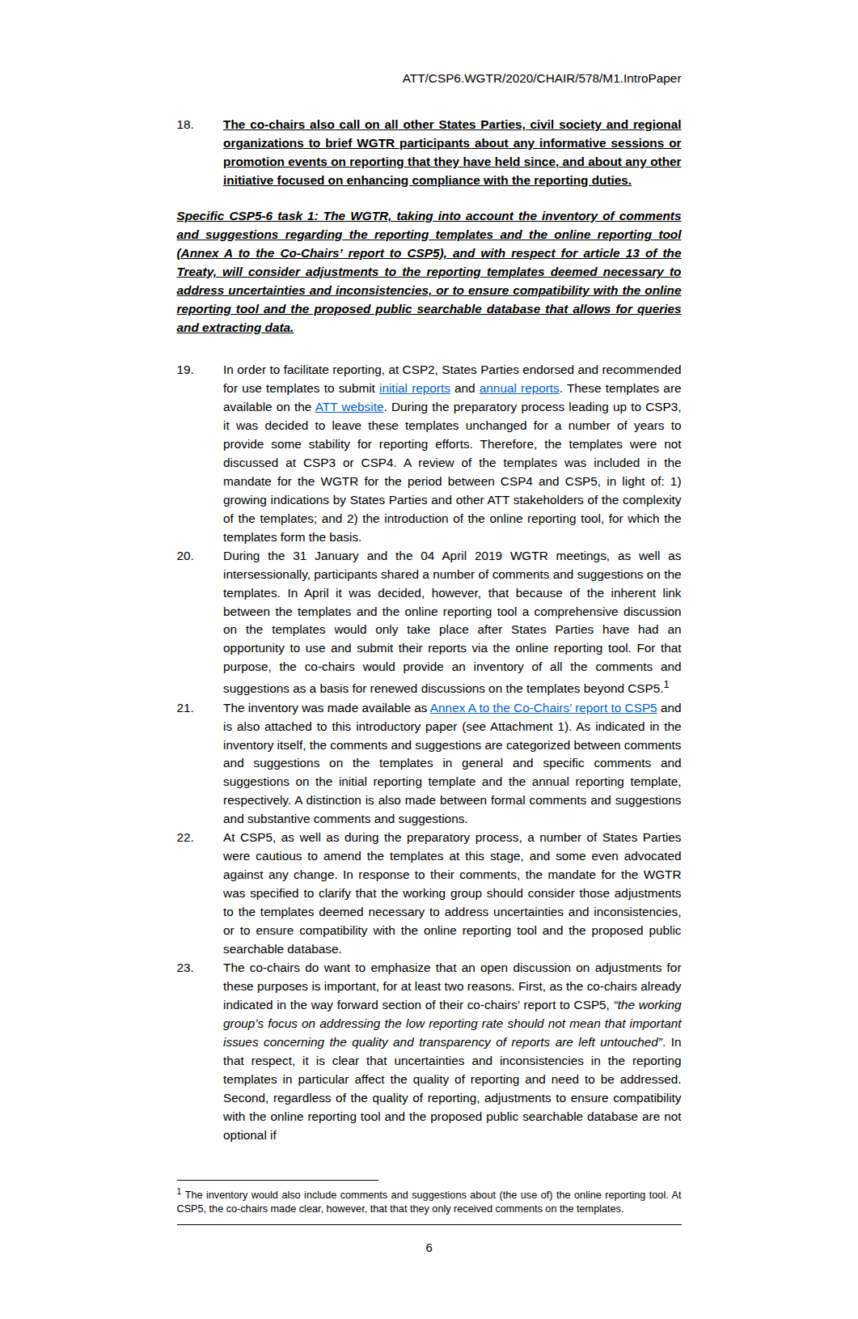ATT/CSP6.WGTR/2020/CHAIR/578/M1.IntroPaper
18.
The co-chairs also call on all other States Parties, civil society and regional organizations to brief WGTR participants about any informative sessions or promotion events on reporting that they have held since, and about any other initiative focused on enhancing compliance with the reporting duties.
Specific CSP5-6 task 1: The WGTR, taking into account the inventory of comments and suggestions regarding the reporting templates and the online reporting tool (Annex A to the Co-Chairs’ report to CSP5), and with respect for article 13 of the Treaty, will consider adjustments to the reporting templates deemed necessary to address uncertainties and inconsistencies, or to ensure compatibility with the online reporting tool and the proposed public searchable database that allows for queries and extracting data.
19.
In order to facilitate reporting, at CSP2, States Parties endorsed and recommended for use templates to submit initial reports and annual reports. These templates are available on the ATT website. During the preparatory process leading up to CSP3, it was decided to leave these templates unchanged for a number of years to provide some stability for reporting efforts. Therefore, the templates were not discussed at CSP3 or CSP4. A review of the templates was included in the mandate for the WGTR for the period between CSP4 and CSP5, in light of: 1) growing indications by States Parties and other ATT stakeholders of the complexity of the templates; and 2) the introduction of the online reporting tool, for which the templates form the basis.
20.
During the 31 January and the 04 April 2019 WGTR meetings, as well as intersessionally, participants shared a number of comments and suggestions on the templates. In April it was decided, however, that because of the inherent link between the templates and the online reporting tool a comprehensive discussion on the templates would only take place after States Parties have had an opportunity to use and submit their reports via the online reporting tool. For that purpose, the co-chairs would provide an inventory of all the comments and suggestions as a basis for renewed discussions on the templates beyond CSP5.1
21.
The inventory was made available as Annex A to the Co-Chairs’ report to CSP5 and is also attached to this introductory paper (see Attachment 1). As indicated in the inventory itself, the comments and suggestions are categorized between comments and suggestions on the templates in general and specific comments and suggestions on the initial reporting template and the annual reporting template, respectively. A distinction is also made between formal comments and suggestions and substantive comments and suggestions.
22.
At CSP5, as well as during the preparatory process, a number of States Parties were cautious to amend the templates at this stage, and some even advocated against any change. In response to their comments, the mandate for the WGTR was specified to clarify that the working group should consider those adjustments to the templates deemed necessary to address uncertainties and inconsistencies, or to ensure compatibility with the online reporting tool and the proposed public searchable database.
23.
The co-chairs do want to emphasize that an open discussion on adjustments for these purposes is important, for at least two reasons. First, as the co-chairs already indicated in the way forward section of their co-chairs’ report to CSP5, “the working group’s focus on addressing the low reporting rate should not mean that important issues concerning the quality and transparency of reports are left untouched”. In that respect, it is clear that uncertainties and inconsistencies in the reporting templates in particular affect the quality of reporting and need to be addressed. Second, regardless of the quality of reporting, adjustments to ensure compatibility with the online reporting tool and the proposed public searchable database are not optional if
1 The inventory would also include comments and suggestions about (the use of) the online reporting tool. At CSP5, the co-chairs made clear, however, that that they only received comments on the templates.
6